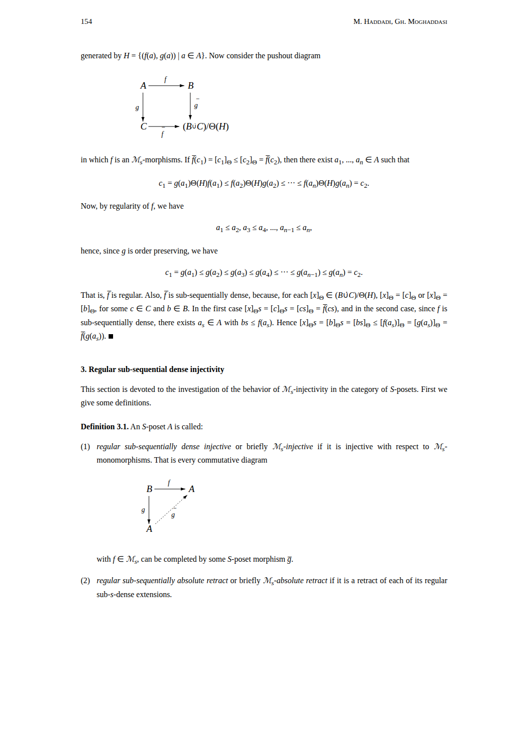154 M. Haddadi, Gh. Moghaddasi
generated by H = {(f(a), g(a)) | a ∈ A}. Now consider the pushout diagram
A B C (B∪̇C)/Θ(H) f g g̅ f̅
in which f is an ℳs-morphisms. If f̅(c1) = [c1]Θ ≤ [c2]Θ = f̅(c2), then there exist a1, ..., an ∈ A such that
c1 = g(a1)Θ(H)f(a1) ≤ f(a2)Θ(H)g(a2) ≤ ··· ≤ f(an)Θ(H)g(an) = c2.
Now, by regularity of f, we have
a1 ≤ a2, a3 ≤ a4, ..., an−1 ≤ an,
hence, since g is order preserving, we have
c1 = g(a1) ≤ g(a2) ≤ g(a3) ≤ g(a4) ≤ ··· ≤ g(an−1) ≤ g(an) = c2.
That is, f̅ is regular. Also, f̅ is sub-sequentially dense, because, for each [x]Θ ∈ (B∪̇C)/Θ(H), [x]Θ = [c]Θ or [x]Θ = [b]Θ, for some c ∈ C and b ∈ B. In the first case [x]Θs = [c]Θs = [cs]Θ = f̅(cs), and in the second case, since f is sub-sequentially dense, there exists as ∈ A with bs ≤ f(as). Hence [x]Θs = [b]Θs = [bs]Θ ≤ [f(as)]Θ = [g(as)]Θ = f̅(g(as)).
3. Regular sub-sequential dense injectivity
This section is devoted to the investigation of the behavior of ℳs-injectivity in the category of S-posets. First we give some definitions.
Definition 3.1. An S-poset A is called:
regular sub-sequentially dense injective or briefly ℳs-injective if it is injective with respect to ℳs-monomorphisms. That is every commutative diagram
B A A f g g̅
with f ∈ ℳs, can be completed by some S-poset morphism g̅.
regular sub-sequentially absolute retract or briefly ℳs-absolute retract if it is a retract of each of its regular sub-s-dense extensions.